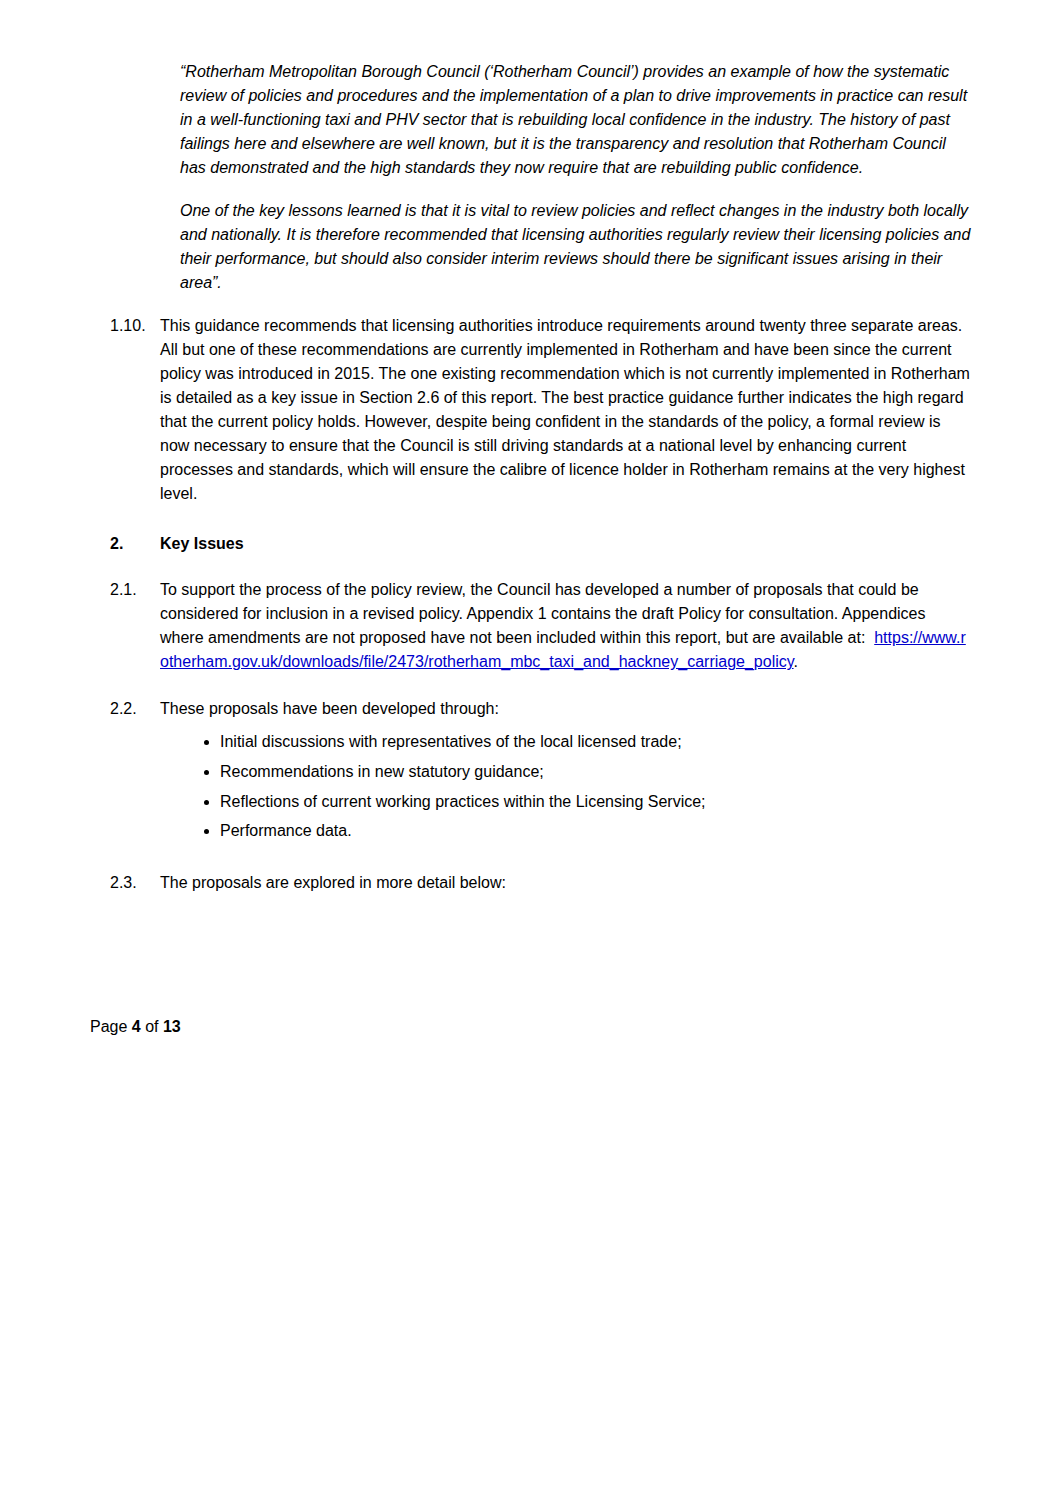“Rotherham Metropolitan Borough Council (‘Rotherham Council’) provides an example of how the systematic review of policies and procedures and the implementation of a plan to drive improvements in practice can result in a well-functioning taxi and PHV sector that is rebuilding local confidence in the industry. The history of past failings here and elsewhere are well known, but it is the transparency and resolution that Rotherham Council has demonstrated and the high standards they now require that are rebuilding public confidence.
One of the key lessons learned is that it is vital to review policies and reflect changes in the industry both locally and nationally. It is therefore recommended that licensing authorities regularly review their licensing policies and their performance, but should also consider interim reviews should there be significant issues arising in their area”.
1.10.
This guidance recommends that licensing authorities introduce requirements around twenty three separate areas. All but one of these recommendations are currently implemented in Rotherham and have been since the current policy was introduced in 2015. The one existing recommendation which is not currently implemented in Rotherham is detailed as a key issue in Section 2.6 of this report. The best practice guidance further indicates the high regard that the current policy holds. However, despite being confident in the standards of the policy, a formal review is now necessary to ensure that the Council is still driving standards at a national level by enhancing current processes and standards, which will ensure the calibre of licence holder in Rotherham remains at the very highest level.
2. Key Issues
2.1.
To support the process of the policy review, the Council has developed a number of proposals that could be considered for inclusion in a revised policy. Appendix 1 contains the draft Policy for consultation. Appendices where amendments are not proposed have not been included within this report, but are available at: https://www.rotherham.gov.uk/downloads/file/2473/rotherham_mbc_taxi_and_hackney_carriage_policy.
2.2.
These proposals have been developed through:
Initial discussions with representatives of the local licensed trade;
Recommendations in new statutory guidance;
Reflections of current working practices within the Licensing Service;
Performance data.
2.3.
The proposals are explored in more detail below:
Page 4 of 13